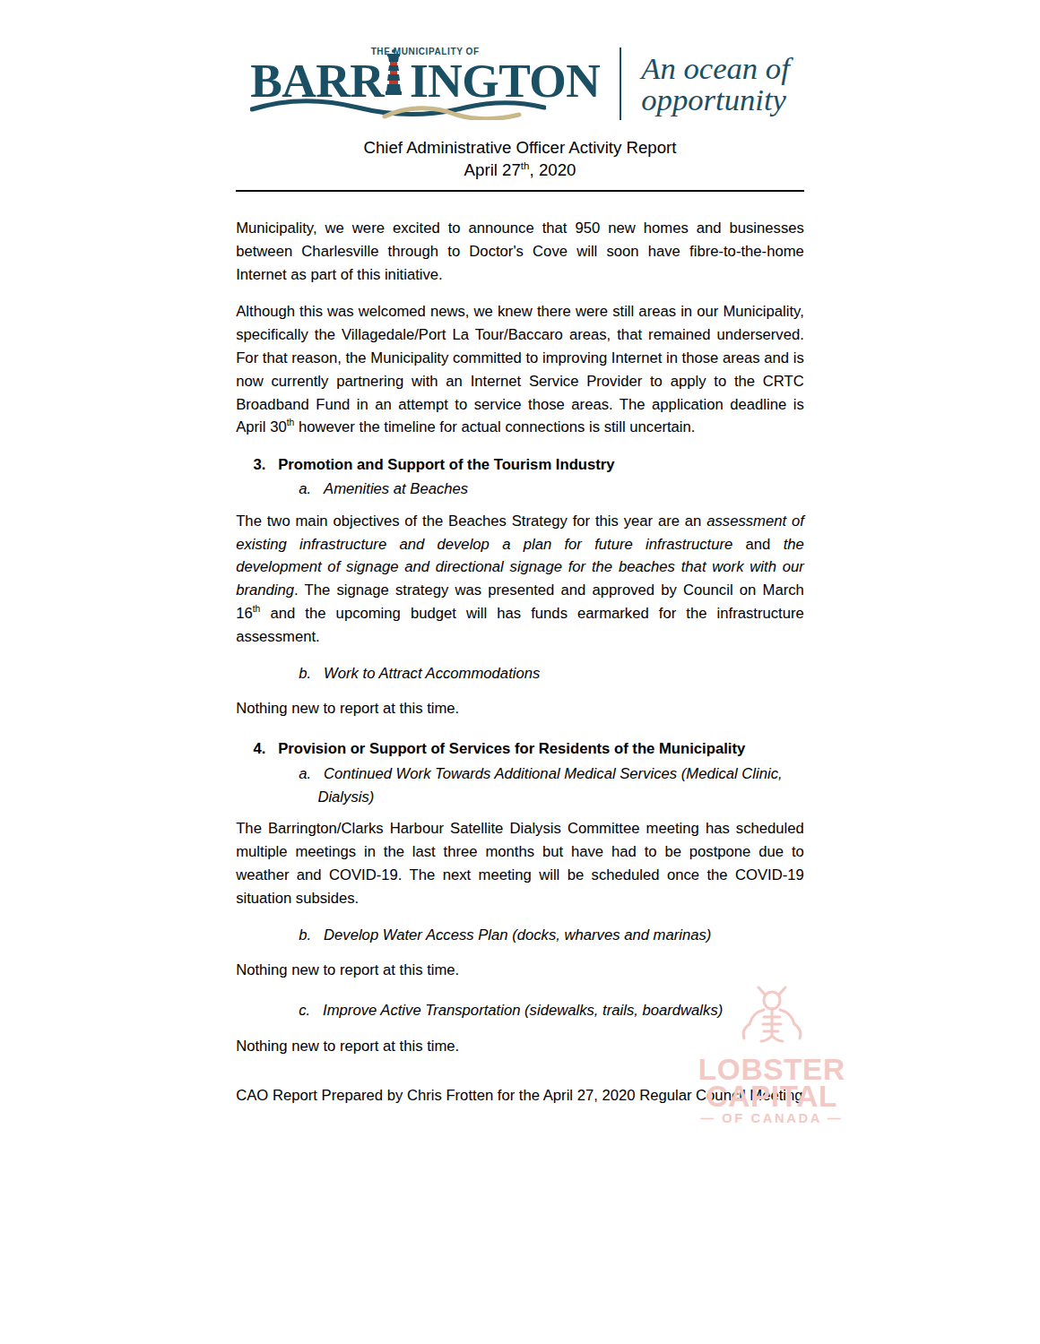THE MUNICIPALITY OF
BARR INGTON
An ocean of
opportunity
Chief Administrative Officer Activity Report April 27th, 2020
Municipality, we were excited to announce that 950 new homes and businesses between Charlesville through to Doctor's Cove will soon have fibre-to-the-home Internet as part of this initiative.
Although this was welcomed news, we knew there were still areas in our Municipality, specifically the Villagedale/Port La Tour/Baccaro areas, that remained underserved. For that reason, the Municipality committed to improving Internet in those areas and is now currently partnering with an Internet Service Provider to apply to the CRTC Broadband Fund in an attempt to service those areas. The application deadline is April 30th however the timeline for actual connections is still uncertain.
3. Promotion and Support of the Tourism Industry
a. Amenities at Beaches
The two main objectives of the Beaches Strategy for this year are an assessment of existing infrastructure and develop a plan for future infrastructure and the development of signage and directional signage for the beaches that work with our branding. The signage strategy was presented and approved by Council on March 16th and the upcoming budget will has funds earmarked for the infrastructure assessment.
b. Work to Attract Accommodations
Nothing new to report at this time.
4. Provision or Support of Services for Residents of the Municipality
a. Continued Work Towards Additional Medical Services (Medical Clinic, Dialysis)
The Barrington/Clarks Harbour Satellite Dialysis Committee meeting has scheduled multiple meetings in the last three months but have had to be postpone due to weather and COVID-19. The next meeting will be scheduled once the COVID-19 situation subsides.
b. Develop Water Access Plan (docks, wharves and marinas)
Nothing new to report at this time.
c. Improve Active Transportation (sidewalks, trails, boardwalks)
Nothing new to report at this time.
CAO Report Prepared by Chris Frotten for the April 27, 2020 Regular Council Meeting
LOBSTER
CAPITAL
— OF CANADA —